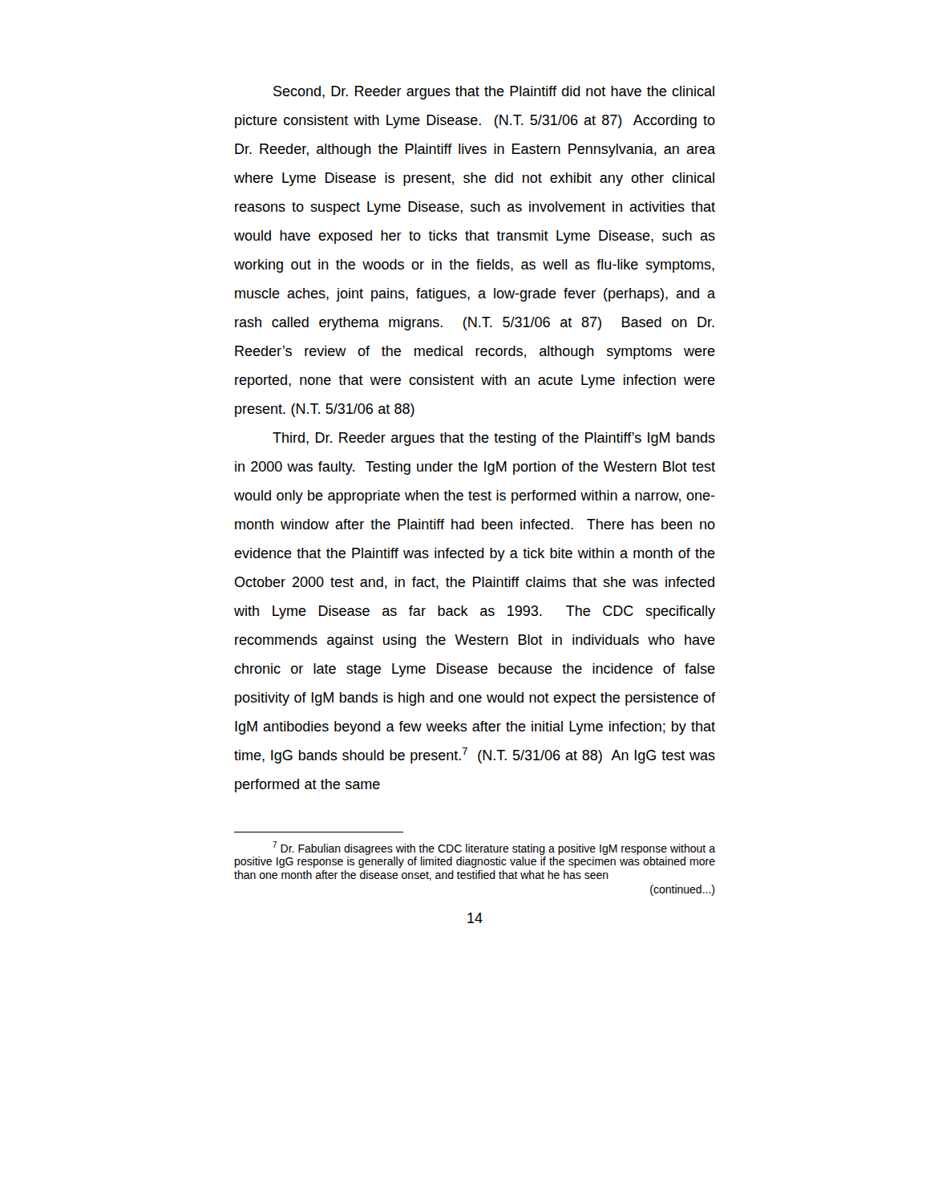Second, Dr. Reeder argues that the Plaintiff did not have the clinical picture consistent with Lyme Disease. (N.T. 5/31/06 at 87) According to Dr. Reeder, although the Plaintiff lives in Eastern Pennsylvania, an area where Lyme Disease is present, she did not exhibit any other clinical reasons to suspect Lyme Disease, such as involvement in activities that would have exposed her to ticks that transmit Lyme Disease, such as working out in the woods or in the fields, as well as flu-like symptoms, muscle aches, joint pains, fatigues, a low-grade fever (perhaps), and a rash called erythema migrans. (N.T. 5/31/06 at 87) Based on Dr. Reeder’s review of the medical records, although symptoms were reported, none that were consistent with an acute Lyme infection were present. (N.T. 5/31/06 at 88)
Third, Dr. Reeder argues that the testing of the Plaintiff’s IgM bands in 2000 was faulty. Testing under the IgM portion of the Western Blot test would only be appropriate when the test is performed within a narrow, one-month window after the Plaintiff had been infected. There has been no evidence that the Plaintiff was infected by a tick bite within a month of the October 2000 test and, in fact, the Plaintiff claims that she was infected with Lyme Disease as far back as 1993. The CDC specifically recommends against using the Western Blot in individuals who have chronic or late stage Lyme Disease because the incidence of false positivity of IgM bands is high and one would not expect the persistence of IgM antibodies beyond a few weeks after the initial Lyme infection; by that time, IgG bands should be present.7 (N.T. 5/31/06 at 88) An IgG test was performed at the same
7 Dr. Fabulian disagrees with the CDC literature stating a positive IgM response without a positive IgG response is generally of limited diagnostic value if the specimen was obtained more than one month after the disease onset, and testified that what he has seen
(continued...)
14